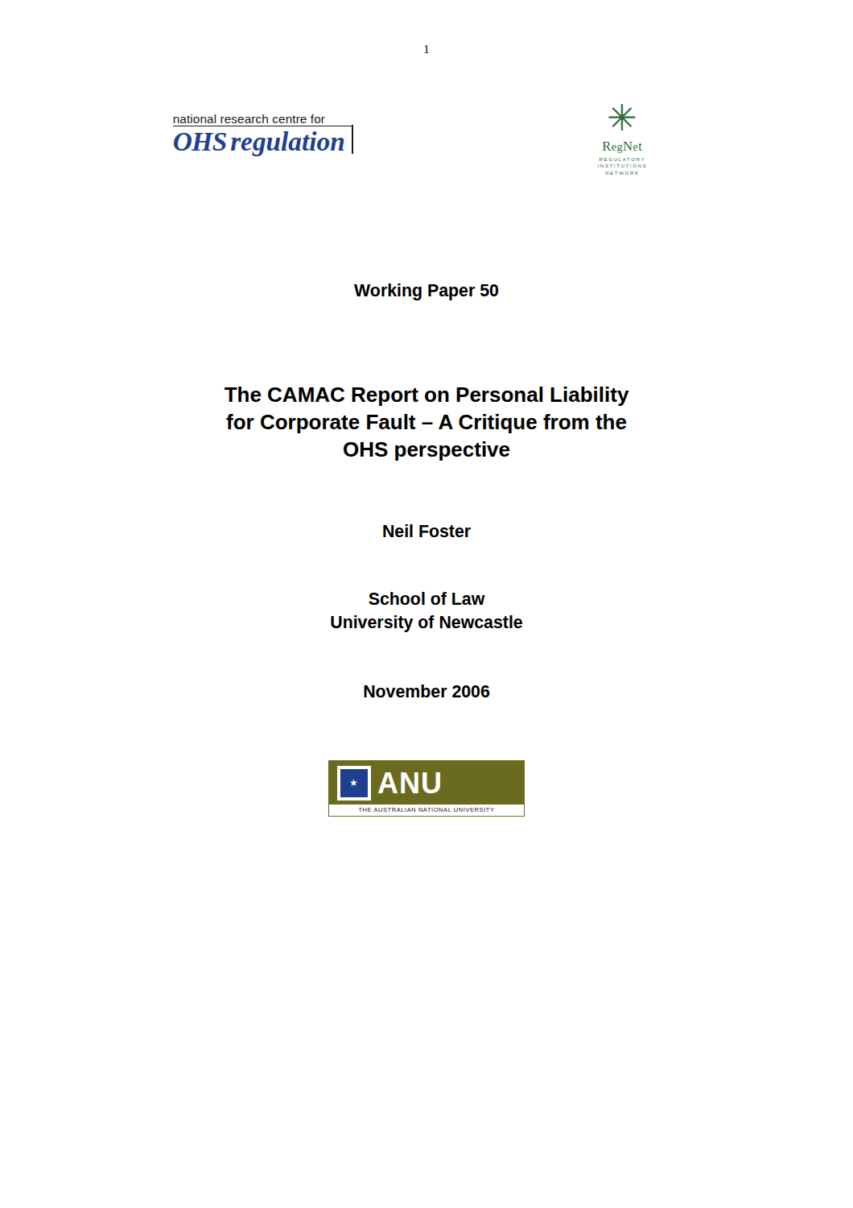1
national research centre for
OHS regulation
✳
RegNet
REGULATORY
INSTITUTIONS
NETWORK
Working Paper 50
The CAMAC Report on Personal Liability
for Corporate Fault – A Critique from the
OHS perspective
Neil Foster
School of Law
University of Newcastle
November 2006
ANU
THE AUSTRALIAN NATIONAL UNIVERSITY